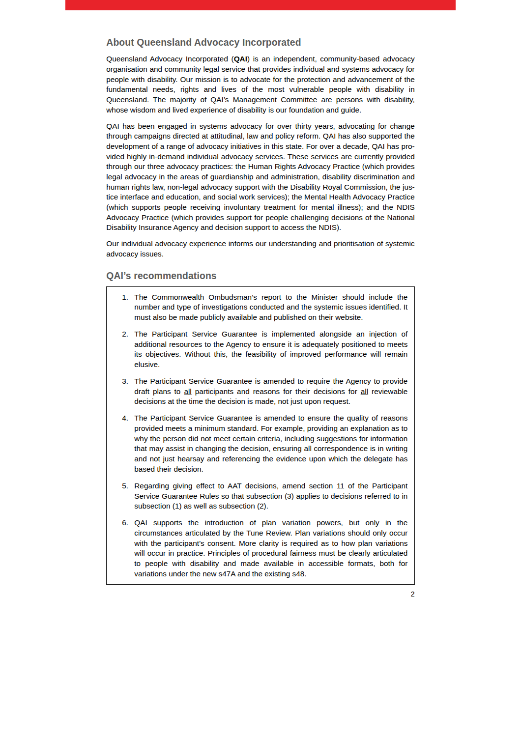About Queensland Advocacy Incorporated
Queensland Advocacy Incorporated (QAI) is an independent, community-based advocacy organisation and community legal service that provides individual and systems advocacy for people with disability. Our mission is to advocate for the protection and advancement of the fundamental needs, rights and lives of the most vulnerable people with disability in Queensland. The majority of QAI’s Management Committee are persons with disability, whose wisdom and lived experience of disability is our foundation and guide.
QAI has been engaged in systems advocacy for over thirty years, advocating for change through campaigns directed at attitudinal, law and policy reform. QAI has also supported the development of a range of advocacy initiatives in this state. For over a decade, QAI has provided highly in-demand individual advocacy services. These services are currently provided through our three advocacy practices: the Human Rights Advocacy Practice (which provides legal advocacy in the areas of guardianship and administration, disability discrimination and human rights law, non-legal advocacy support with the Disability Royal Commission, the justice interface and education, and social work services); the Mental Health Advocacy Practice (which supports people receiving involuntary treatment for mental illness); and the NDIS Advocacy Practice (which provides support for people challenging decisions of the National Disability Insurance Agency and decision support to access the NDIS).
Our individual advocacy experience informs our understanding and prioritisation of systemic advocacy issues.
QAI’s recommendations
The Commonwealth Ombudsman’s report to the Minister should include the number and type of investigations conducted and the systemic issues identified. It must also be made publicly available and published on their website.
The Participant Service Guarantee is implemented alongside an injection of additional resources to the Agency to ensure it is adequately positioned to meets its objectives. Without this, the feasibility of improved performance will remain elusive.
The Participant Service Guarantee is amended to require the Agency to provide draft plans to all participants and reasons for their decisions for all reviewable decisions at the time the decision is made, not just upon request.
The Participant Service Guarantee is amended to ensure the quality of reasons provided meets a minimum standard. For example, providing an explanation as to why the person did not meet certain criteria, including suggestions for information that may assist in changing the decision, ensuring all correspondence is in writing and not just hearsay and referencing the evidence upon which the delegate has based their decision.
Regarding giving effect to AAT decisions, amend section 11 of the Participant Service Guarantee Rules so that subsection (3) applies to decisions referred to in subsection (1) as well as subsection (2).
QAI supports the introduction of plan variation powers, but only in the circumstances articulated by the Tune Review. Plan variations should only occur with the participant’s consent. More clarity is required as to how plan variations will occur in practice. Principles of procedural fairness must be clearly articulated to people with disability and made available in accessible formats, both for variations under the new s47A and the existing s48.
2